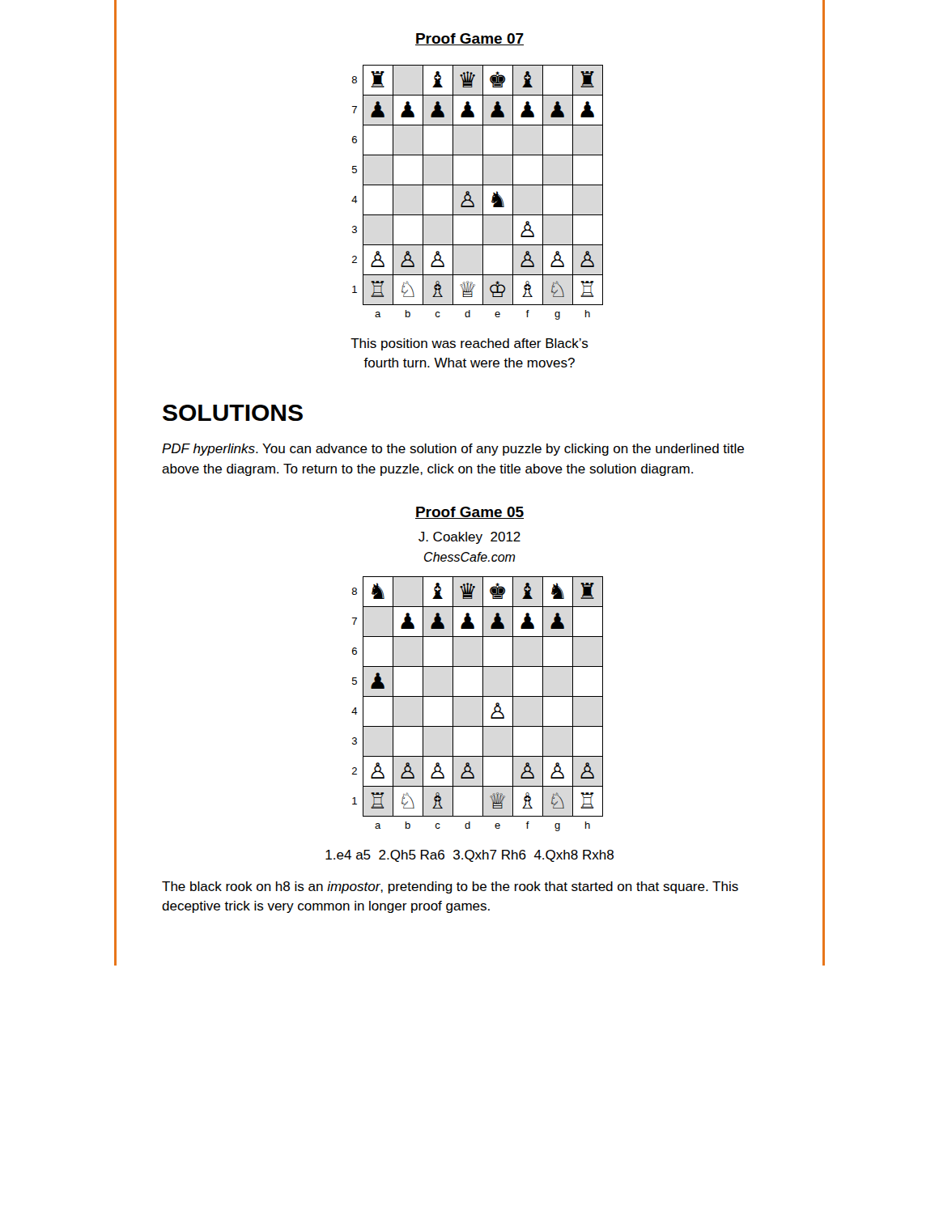Proof Game 07
| 8 | ♜ | | ♝ | ♛ | ♚ | ♝ | | ♜ |
| 7 | ♟ | ♟ | ♟ | ♟ | ♟ | ♟ | ♟ | ♟ |
| 6 | | | | | | | | |
| 5 | | | | | | | | |
| 4 | | | | ♙ | ♞ | | | |
| 3 | | | | | | ♙ | | |
| 2 | ♙ | ♙ | ♙ | | | ♙ | ♙ | ♙ |
| 1 | ♖ | ♘ | ♗ | ♕ | ♔ | ♗ | ♘ | ♖ |
| | a | b | c | d | e | f | g | h |
This position was reached after Black’s
fourth turn. What were the moves?
SOLUTIONS
PDF hyperlinks. You can advance to the solution of any puzzle by clicking on the underlined title above the diagram. To return to the puzzle, click on the title above the solution diagram.
Proof Game 05
J. Coakley 2012
ChessCafe.com
| 8 | ♞ | | ♝ | ♛ | ♚ | ♝ | ♞ | ♜ |
| 7 | | ♟ | ♟ | ♟ | ♟ | ♟ | ♟ | |
| 6 | | | | | | | | |
| 5 | ♟ | | | | | | | |
| 4 | | | | | ♙ | | | |
| 3 | | | | | | | | |
| 2 | ♙ | ♙ | ♙ | ♙ | | ♙ | ♙ | ♙ |
| 1 | ♖ | ♘ | ♗ | | ♕ | ♗ | ♘ | ♖ |
| | a | b | c | d | e | f | g | h |
1.e4 a5 2.Qh5 Ra6 3.Qxh7 Rh6 4.Qxh8 Rxh8
The black rook on h8 is an impostor, pretending to be the rook that started on that square. This deceptive trick is very common in longer proof games.